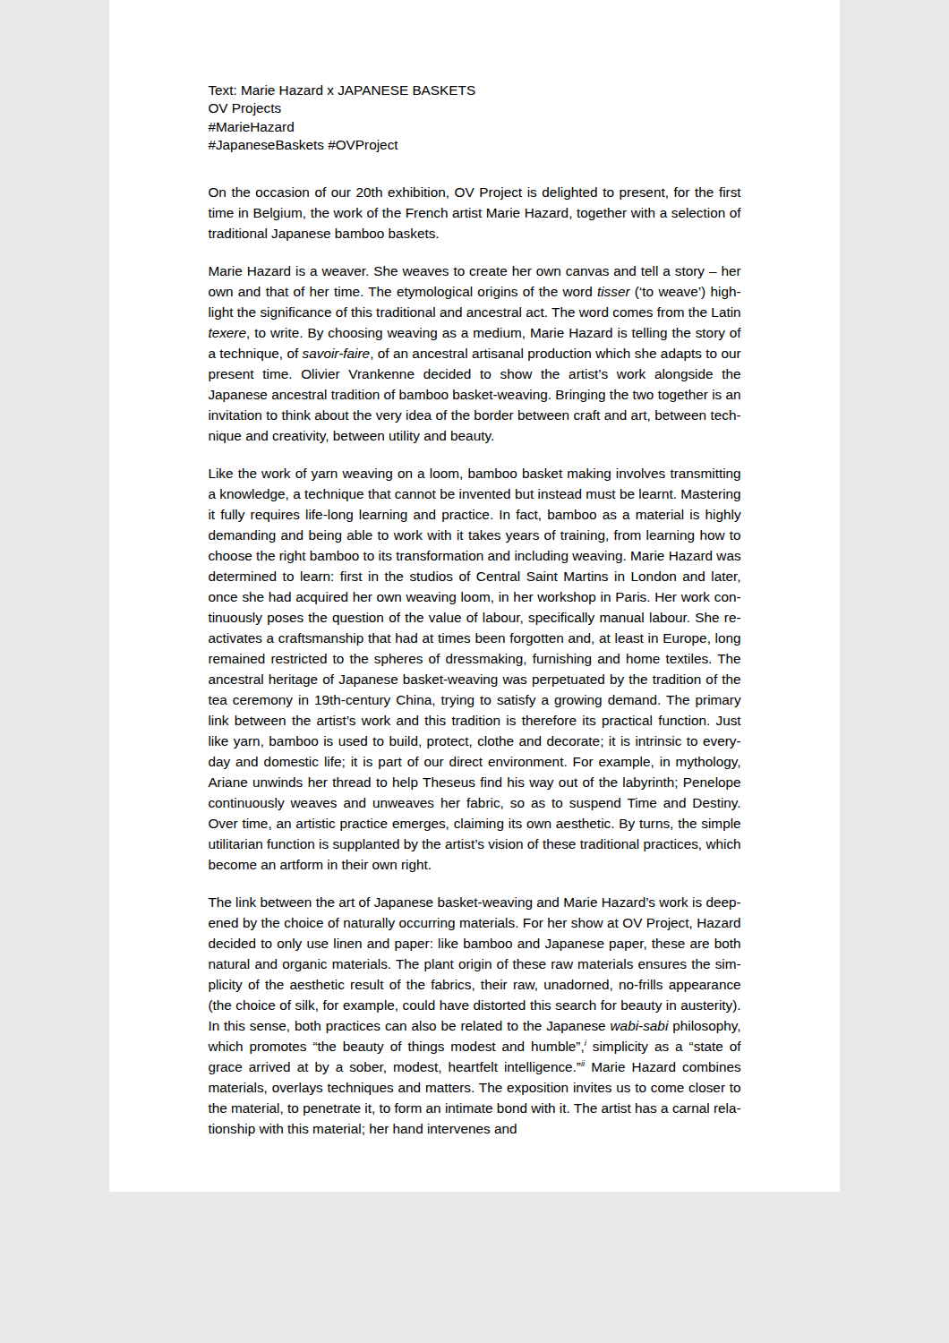Text: Marie Hazard x JAPANESE BASKETS
OV Projects
#MarieHazard
#JapaneseBaskets #OVProject
On the occasion of our 20th exhibition, OV Project is delighted to present, for the first time in Belgium, the work of the French artist Marie Hazard, together with a selection of traditional Japanese bamboo baskets.
Marie Hazard is a weaver. She weaves to create her own canvas and tell a story – her own and that of her time. The etymological origins of the word tisser (‘to weave’) highlight the significance of this traditional and ancestral act. The word comes from the Latin texere, to write. By choosing weaving as a medium, Marie Hazard is telling the story of a technique, of savoir-faire, of an ancestral artisanal production which she adapts to our present time. Olivier Vrankenne decided to show the artist’s work alongside the Japanese ancestral tradition of bamboo basket-weaving. Bringing the two together is an invitation to think about the very idea of the border between craft and art, between technique and creativity, between utility and beauty.
Like the work of yarn weaving on a loom, bamboo basket making involves transmitting a knowledge, a technique that cannot be invented but instead must be learnt. Mastering it fully requires life-long learning and practice. In fact, bamboo as a material is highly demanding and being able to work with it takes years of training, from learning how to choose the right bamboo to its transformation and including weaving. Marie Hazard was determined to learn: first in the studios of Central Saint Martins in London and later, once she had acquired her own weaving loom, in her workshop in Paris. Her work continuously poses the question of the value of labour, specifically manual labour. She reactivates a craftsmanship that had at times been forgotten and, at least in Europe, long remained restricted to the spheres of dressmaking, furnishing and home textiles. The ancestral heritage of Japanese basket-weaving was perpetuated by the tradition of the tea ceremony in 19th-century China, trying to satisfy a growing demand. The primary link between the artist’s work and this tradition is therefore its practical function. Just like yarn, bamboo is used to build, protect, clothe and decorate; it is intrinsic to everyday and domestic life; it is part of our direct environment. For example, in mythology, Ariane unwinds her thread to help Theseus find his way out of the labyrinth; Penelope continuously weaves and unweaves her fabric, so as to suspend Time and Destiny. Over time, an artistic practice emerges, claiming its own aesthetic. By turns, the simple utilitarian function is supplanted by the artist’s vision of these traditional practices, which become an artform in their own right.
The link between the art of Japanese basket-weaving and Marie Hazard’s work is deepened by the choice of naturally occurring materials. For her show at OV Project, Hazard decided to only use linen and paper: like bamboo and Japanese paper, these are both natural and organic materials. The plant origin of these raw materials ensures the simplicity of the aesthetic result of the fabrics, their raw, unadorned, no-frills appearance (the choice of silk, for example, could have distorted this search for beauty in austerity). In this sense, both practices can also be related to the Japanese wabi-sabi philosophy, which promotes “the beauty of things modest and humble”,i simplicity as a “state of grace arrived at by a sober, modest, heartfelt intelligence.”ii Marie Hazard combines materials, overlays techniques and matters. The exposition invites us to come closer to the material, to penetrate it, to form an intimate bond with it. The artist has a carnal relationship with this material; her hand intervenes and